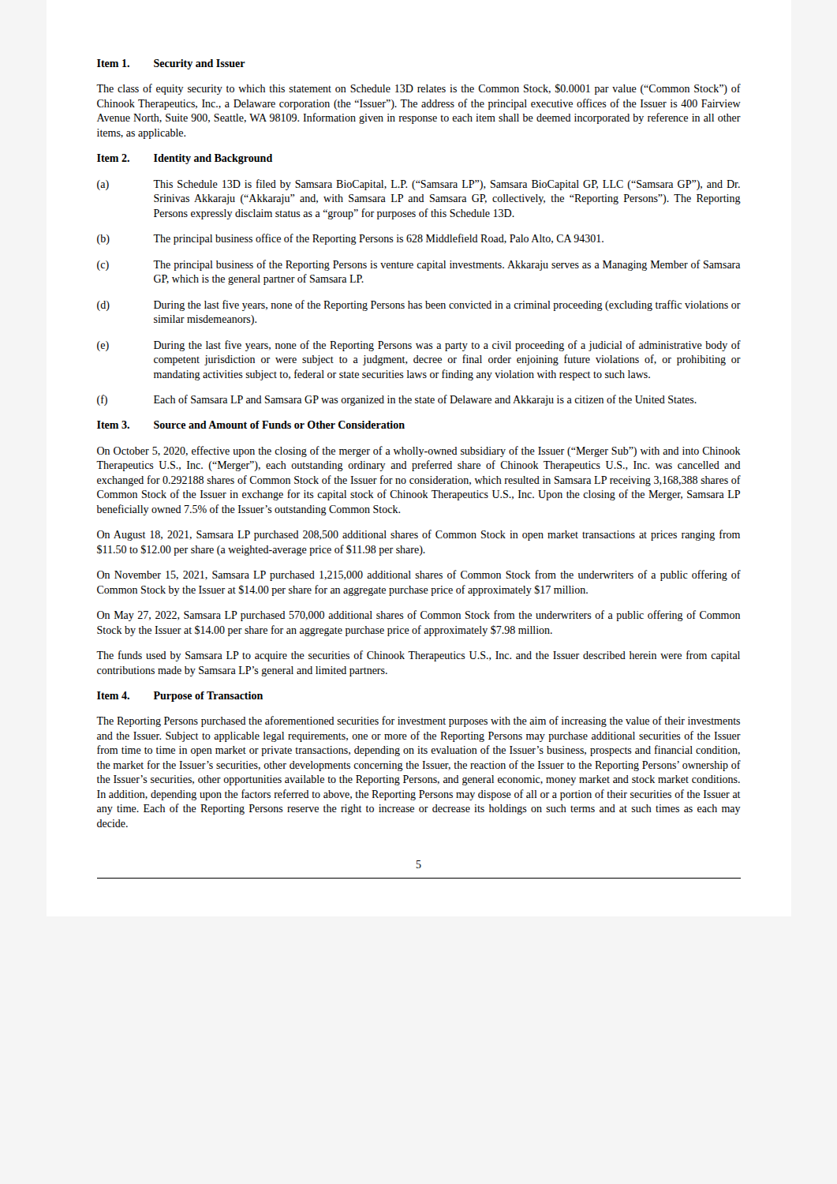Item 1. Security and Issuer
The class of equity security to which this statement on Schedule 13D relates is the Common Stock, $0.0001 par value (“Common Stock”) of Chinook Therapeutics, Inc., a Delaware corporation (the “Issuer”). The address of the principal executive offices of the Issuer is 400 Fairview Avenue North, Suite 900, Seattle, WA 98109. Information given in response to each item shall be deemed incorporated by reference in all other items, as applicable.
Item 2. Identity and Background
(a) This Schedule 13D is filed by Samsara BioCapital, L.P. (“Samsara LP”), Samsara BioCapital GP, LLC (“Samsara GP”), and Dr. Srinivas Akkaraju (“Akkaraju” and, with Samsara LP and Samsara GP, collectively, the “Reporting Persons”). The Reporting Persons expressly disclaim status as a “group” for purposes of this Schedule 13D.
(b) The principal business office of the Reporting Persons is 628 Middlefield Road, Palo Alto, CA 94301.
(c) The principal business of the Reporting Persons is venture capital investments. Akkaraju serves as a Managing Member of Samsara GP, which is the general partner of Samsara LP.
(d) During the last five years, none of the Reporting Persons has been convicted in a criminal proceeding (excluding traffic violations or similar misdemeanors).
(e) During the last five years, none of the Reporting Persons was a party to a civil proceeding of a judicial of administrative body of competent jurisdiction or were subject to a judgment, decree or final order enjoining future violations of, or prohibiting or mandating activities subject to, federal or state securities laws or finding any violation with respect to such laws.
(f) Each of Samsara LP and Samsara GP was organized in the state of Delaware and Akkaraju is a citizen of the United States.
Item 3. Source and Amount of Funds or Other Consideration
On October 5, 2020, effective upon the closing of the merger of a wholly-owned subsidiary of the Issuer (“Merger Sub”) with and into Chinook Therapeutics U.S., Inc. (“Merger”), each outstanding ordinary and preferred share of Chinook Therapeutics U.S., Inc. was cancelled and exchanged for 0.292188 shares of Common Stock of the Issuer for no consideration, which resulted in Samsara LP receiving 3,168,388 shares of Common Stock of the Issuer in exchange for its capital stock of Chinook Therapeutics U.S., Inc. Upon the closing of the Merger, Samsara LP beneficially owned 7.5% of the Issuer’s outstanding Common Stock.
On August 18, 2021, Samsara LP purchased 208,500 additional shares of Common Stock in open market transactions at prices ranging from $11.50 to $12.00 per share (a weighted-average price of $11.98 per share).
On November 15, 2021, Samsara LP purchased 1,215,000 additional shares of Common Stock from the underwriters of a public offering of Common Stock by the Issuer at $14.00 per share for an aggregate purchase price of approximately $17 million.
On May 27, 2022, Samsara LP purchased 570,000 additional shares of Common Stock from the underwriters of a public offering of Common Stock by the Issuer at $14.00 per share for an aggregate purchase price of approximately $7.98 million.
The funds used by Samsara LP to acquire the securities of Chinook Therapeutics U.S., Inc. and the Issuer described herein were from capital contributions made by Samsara LP’s general and limited partners.
Item 4. Purpose of Transaction
The Reporting Persons purchased the aforementioned securities for investment purposes with the aim of increasing the value of their investments and the Issuer. Subject to applicable legal requirements, one or more of the Reporting Persons may purchase additional securities of the Issuer from time to time in open market or private transactions, depending on its evaluation of the Issuer’s business, prospects and financial condition, the market for the Issuer’s securities, other developments concerning the Issuer, the reaction of the Issuer to the Reporting Persons’ ownership of the Issuer’s securities, other opportunities available to the Reporting Persons, and general economic, money market and stock market conditions. In addition, depending upon the factors referred to above, the Reporting Persons may dispose of all or a portion of their securities of the Issuer at any time. Each of the Reporting Persons reserve the right to increase or decrease its holdings on such terms and at such times as each may decide.
5